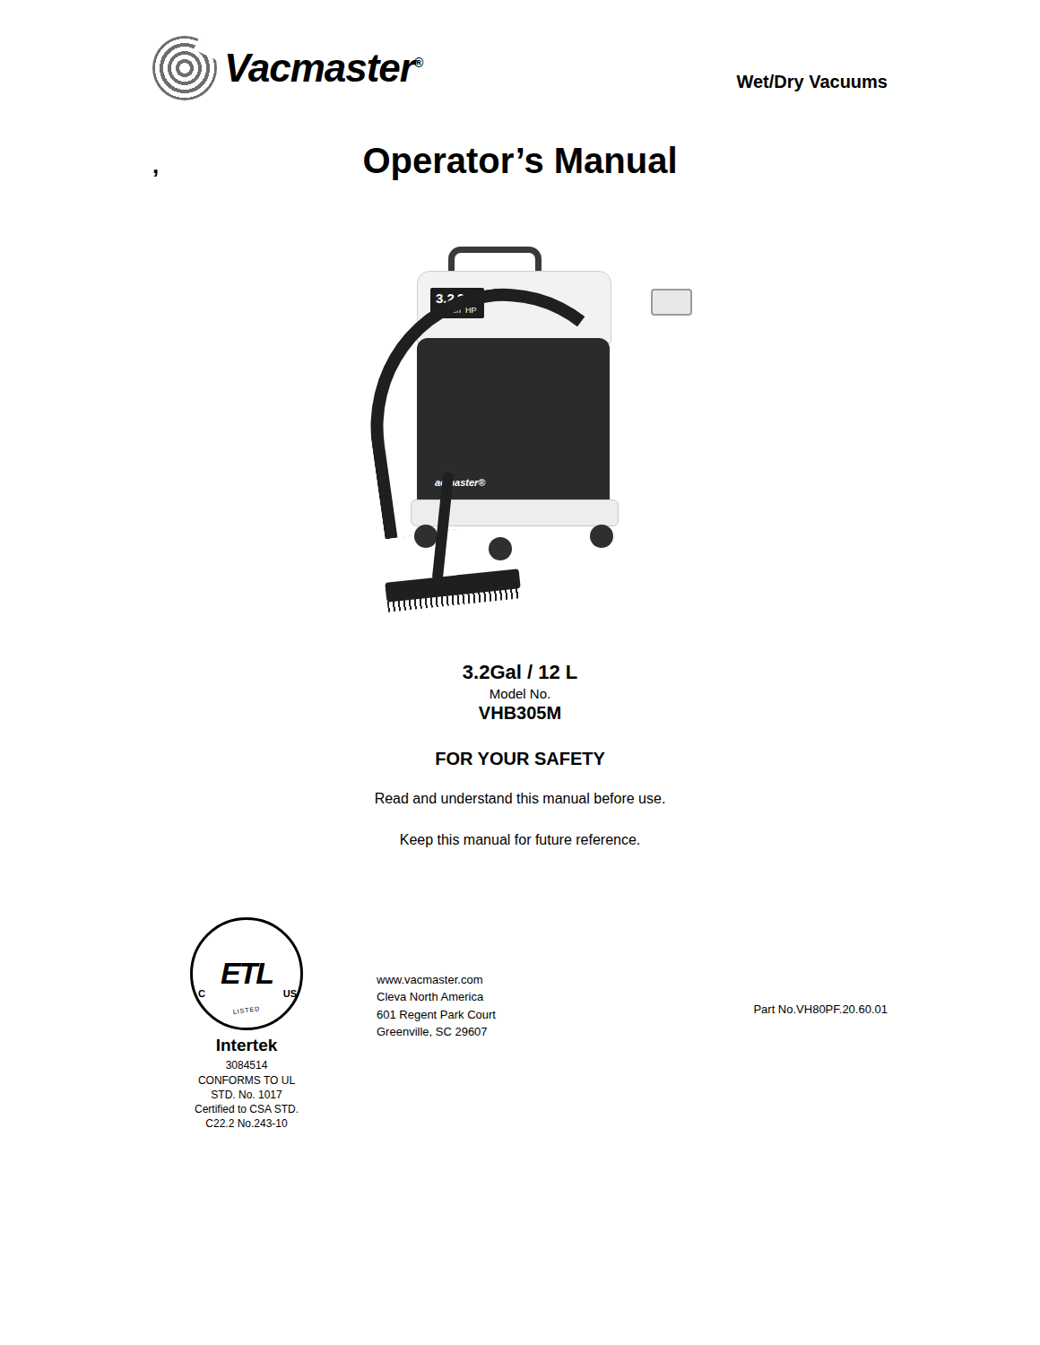Vacmaster®
Wet/Dry Vacuums
,
Operator’s Manual
3.22.5
Gallon HP
acmaster®
3.2Gal / 12 L
Model No.
VHB305M
FOR YOUR SAFETY
Read and understand this manual before use.
Keep this manual for future reference.
C ETL US LISTED
Intertek
3084514
CONFORMS TO UL
STD. No. 1017
Certified to CSA STD.
C22.2 No.243-10
www.vacmaster.com
Cleva North America
601 Regent Park Court
Greenville, SC 29607
Part No.VH80PF.20.60.01